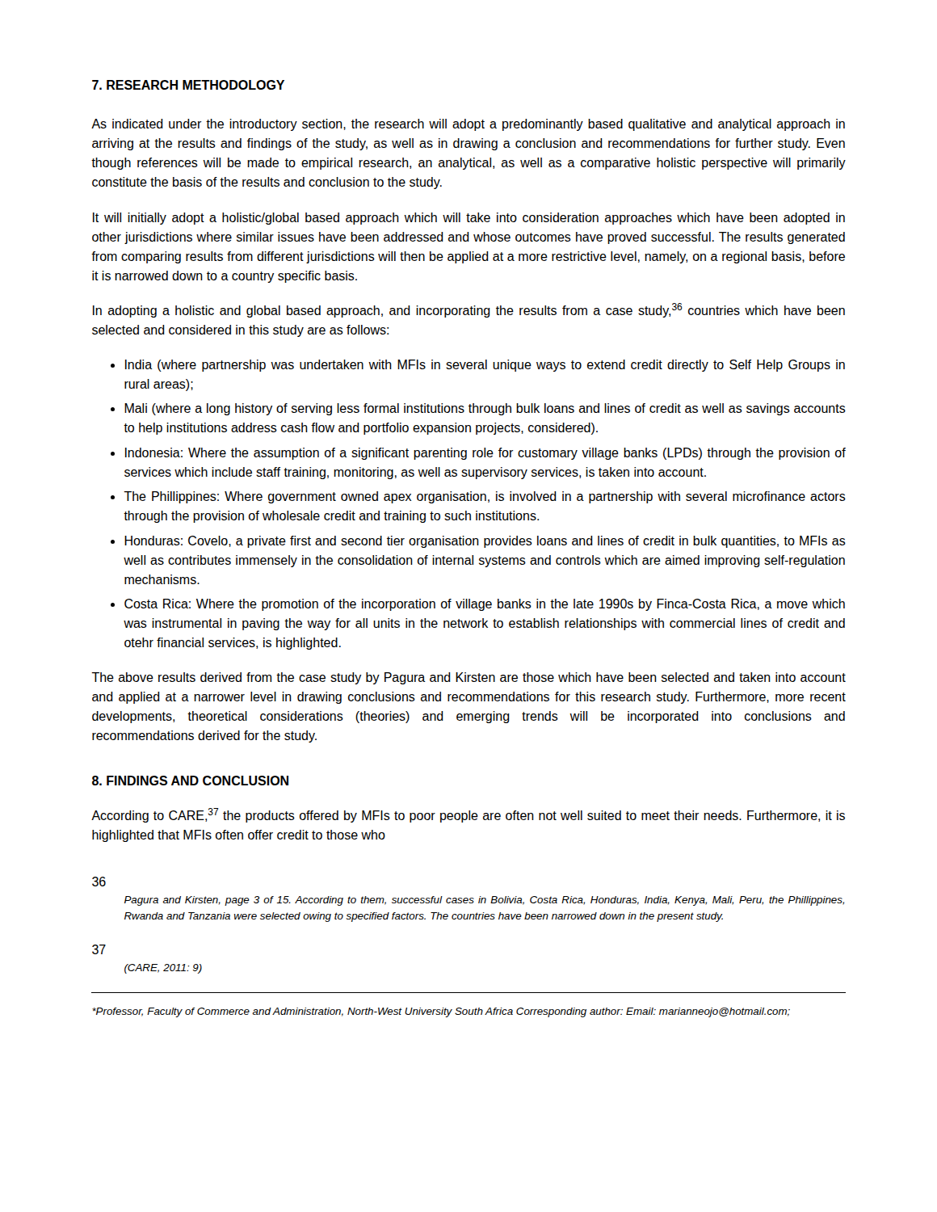7. RESEARCH METHODOLOGY
As indicated under the introductory section, the research will adopt a predominantly based qualitative and analytical approach in arriving at the results and findings of the study, as well as in drawing a conclusion and recommendations for further study. Even though references will be made to empirical research, an analytical, as well as a comparative holistic perspective will primarily constitute the basis of the results and conclusion to the study.
It will initially adopt a holistic/global based approach which will take into consideration approaches which have been adopted in other jurisdictions where similar issues have been addressed and whose outcomes have proved successful. The results generated from comparing results from different jurisdictions will then be applied at a more restrictive level, namely, on a regional basis, before it is narrowed down to a country specific basis.
In adopting a holistic and global based approach, and incorporating the results from a case study,36 countries which have been selected and considered in this study are as follows:
India (where partnership was undertaken with MFIs in several unique ways to extend credit directly to Self Help Groups in rural areas);
Mali (where a long history of serving less formal institutions through bulk loans and lines of credit as well as savings accounts to help institutions address cash flow and portfolio expansion projects, considered).
Indonesia: Where the assumption of a significant parenting role for customary village banks (LPDs) through the provision of services which include staff training, monitoring, as well as supervisory services, is taken into account.
The Phillippines: Where government owned apex organisation, is involved in a partnership with several microfinance actors through the provision of wholesale credit and training to such institutions.
Honduras: Covelo, a private first and second tier organisation provides loans and lines of credit in bulk quantities, to MFIs as well as contributes immensely in the consolidation of internal systems and controls which are aimed improving self-regulation mechanisms.
Costa Rica: Where the promotion of the incorporation of village banks in the late 1990s by Finca-Costa Rica, a move which was instrumental in paving the way for all units in the network to establish relationships with commercial lines of credit and otehr financial services, is highlighted.
The above results derived from the case study by Pagura and Kirsten are those which have been selected and taken into account and applied at a narrower level in drawing conclusions and recommendations for this research study. Furthermore, more recent developments, theoretical considerations (theories) and emerging trends will be incorporated into conclusions and recommendations derived for the study.
8. FINDINGS AND CONCLUSION
According to CARE,37 the products offered by MFIs to poor people are often not well suited to meet their needs. Furthermore, it is highlighted that MFIs often offer credit to those who
36
Pagura and Kirsten, page 3 of 15. According to them, successful cases in Bolivia, Costa Rica, Honduras, India, Kenya, Mali, Peru, the Phillippines, Rwanda and Tanzania were selected owing to specified factors. The countries have been narrowed down in the present study.
37
(CARE, 2011: 9)
*Professor, Faculty of Commerce and Administration, North-West University South Africa Corresponding author: Email: marianneojo@hotmail.com;